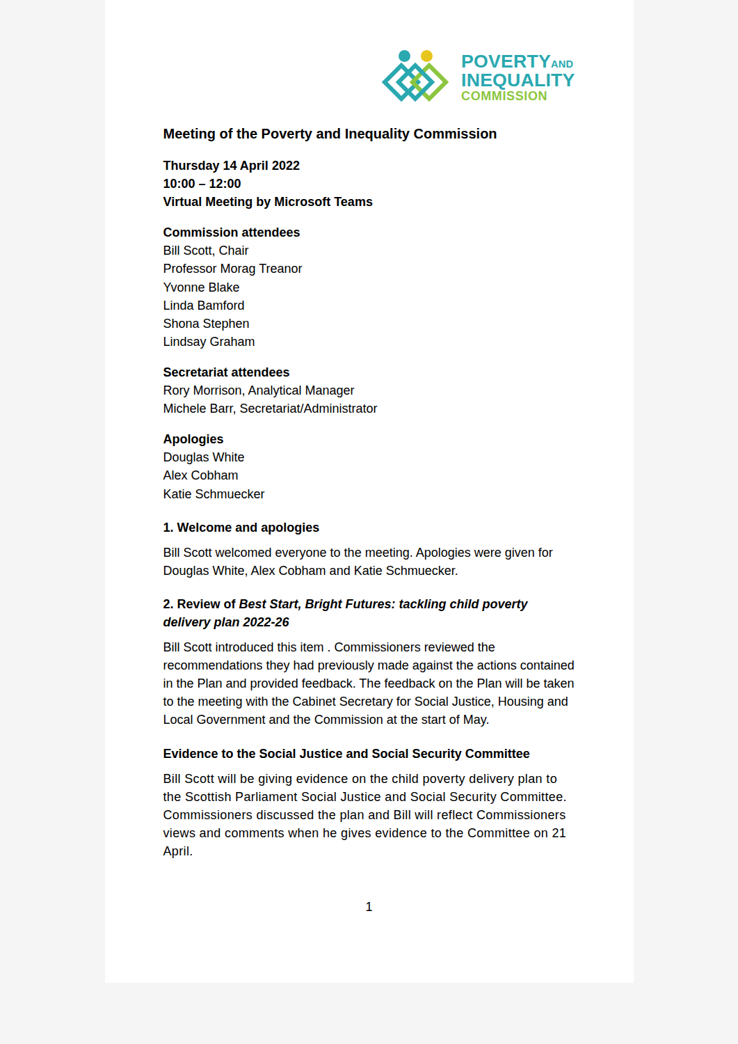POVERTYAND
INEQUALITY
COMMISSION
Meeting of the Poverty and Inequality Commission
Thursday 14 April 2022
10:00 – 12:00
Virtual Meeting by Microsoft Teams
Commission attendees
Bill Scott, Chair
Professor Morag Treanor
Yvonne Blake
Linda Bamford
Shona Stephen
Lindsay Graham
Secretariat attendees
Rory Morrison, Analytical Manager
Michele Barr, Secretariat/Administrator
Apologies
Douglas White
Alex Cobham
Katie Schmuecker
1. Welcome and apologies
Bill Scott welcomed everyone to the meeting. Apologies were given for Douglas White, Alex Cobham and Katie Schmuecker.
2. Review of Best Start, Bright Futures: tackling child poverty delivery plan 2022-26
Bill Scott introduced this item . Commissioners reviewed the recommendations they had previously made against the actions contained in the Plan and provided feedback. The feedback on the Plan will be taken to the meeting with the Cabinet Secretary for Social Justice, Housing and Local Government and the Commission at the start of May.
Evidence to the Social Justice and Social Security Committee
Bill Scott will be giving evidence on the child poverty delivery plan to the Scottish Parliament Social Justice and Social Security Committee. Commissioners discussed the plan and Bill will reflect Commissioners views and comments when he gives evidence to the Committee on 21 April.
1